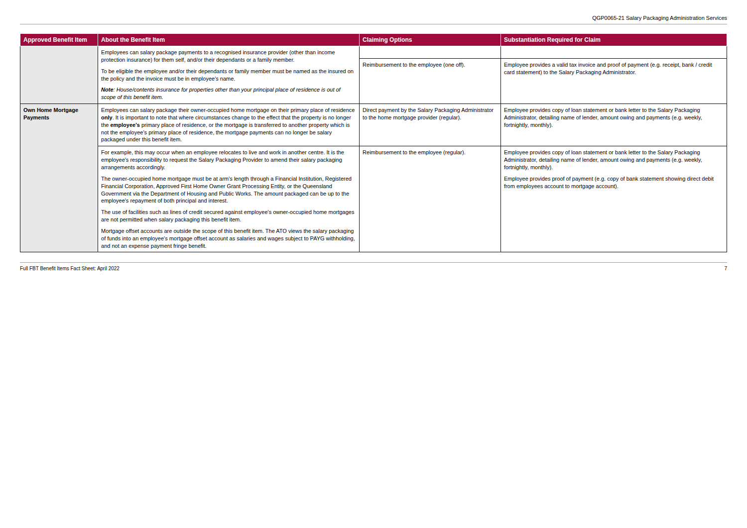QGP0065-21 Salary Packaging Administration Services
| Approved Benefit Item | About the Benefit Item | Claiming Options | Substantiation Required for Claim |
| --- | --- | --- | --- |
| | Employees can salary package payments to a recognised insurance provider (other than income protection insurance) for them self, and/or their dependants or a family member. To be eligible the employee and/or their dependants or family member must be named as the insured on the policy and the invoice must be in employee's name. Note : House/contents insurance for properties other than your principal place of residence is out of scope of this benefit item. | | |
| Reimbursement to the employee (one off). | Employee provides a valid tax invoice and proof of payment (e.g. receipt, bank / credit card statement) to the Salary Packaging Administrator. |
| Own Home Mortgage Payments | Employees can salary package their owner-occupied home mortgage on their primary place of residence only . It is important to note that where circumstances change to the effect that the property is no longer the employee's primary place of residence, or the mortgage is transferred to another property which is not the employee's primary place of residence, the mortgage payments can no longer be salary packaged under this benefit item. | Direct payment by the Salary Packaging Administrator to the home mortgage provider (regular). | Employee provides copy of loan statement or bank letter to the Salary Packaging Administrator, detailing name of lender, amount owing and payments (e.g. weekly, fortnightly, monthly). |
| For example, this may occur when an employee relocates to live and work in another centre. It is the employee's responsibility to request the Salary Packaging Provider to amend their salary packaging arrangements accordingly. The owner-occupied home mortgage must be at arm's length through a Financial Institution, Registered Financial Corporation, Approved First Home Owner Grant Processing Entity, or the Queensland Government via the Department of Housing and Public Works. The amount packaged can be up to the employee's repayment of both principal and interest. The use of facilities such as lines of credit secured against employee's owner-occupied home mortgages are not permitted when salary packaging this benefit item. Mortgage offset accounts are outside the scope of this benefit item. The ATO views the salary packaging of funds into an employee's mortgage offset account as salaries and wages subject to PAYG withholding, and not an expense payment fringe benefit. | Reimbursement to the employee (regular). | Employee provides copy of loan statement or bank letter to the Salary Packaging Administrator, detailing name of lender, amount owing and payments (e.g. weekly, fortnightly, monthly). Employee provides proof of payment (e.g. copy of bank statement showing direct debit from employees account to mortgage account). |
Full FBT Benefit Items Fact Sheet: April 2022 7